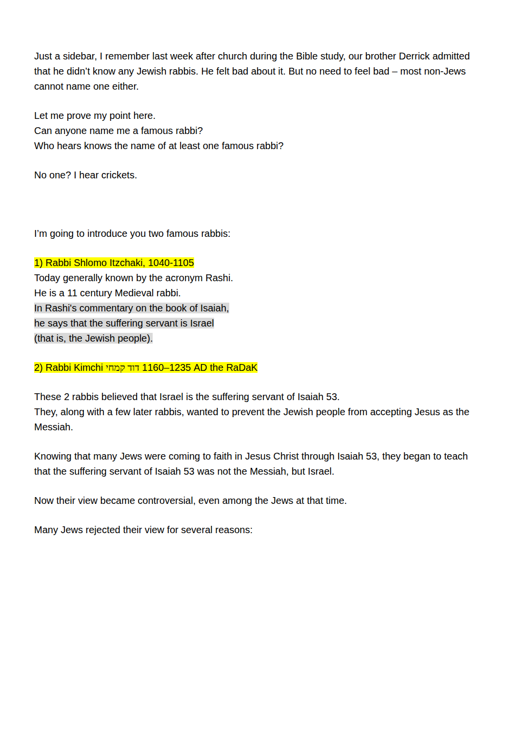Just a sidebar, I remember last week after church during the Bible study, our brother Derrick admitted that he didn’t know any Jewish rabbis. He felt bad about it. But no need to feel bad – most non-Jews cannot name one either.
Let me prove my point here.
Can anyone name me a famous rabbi?
Who hears knows the name of at least one famous rabbi?
No one? I hear crickets.
I’m going to introduce you two famous rabbis:
1) Rabbi Shlomo Itzchaki, 1040-1105
Today generally known by the acronym Rashi.
He is a 11 century Medieval rabbi.
In Rashi's commentary on the book of Isaiah,
he says that the suffering servant is Israel
(that is, the Jewish people).
2) Rabbi Kimchi דוד קמחי 1160–1235 AD the RaDaK
These 2 rabbis believed that Israel is the suffering servant of Isaiah 53.
They, along with a few later rabbis, wanted to prevent the Jewish people from accepting Jesus as the Messiah.
Knowing that many Jews were coming to faith in Jesus Christ through Isaiah 53, they began to teach that the suffering servant of Isaiah 53 was not the Messiah, but Israel.
Now their view became controversial, even among the Jews at that time.
Many Jews rejected their view for several reasons: